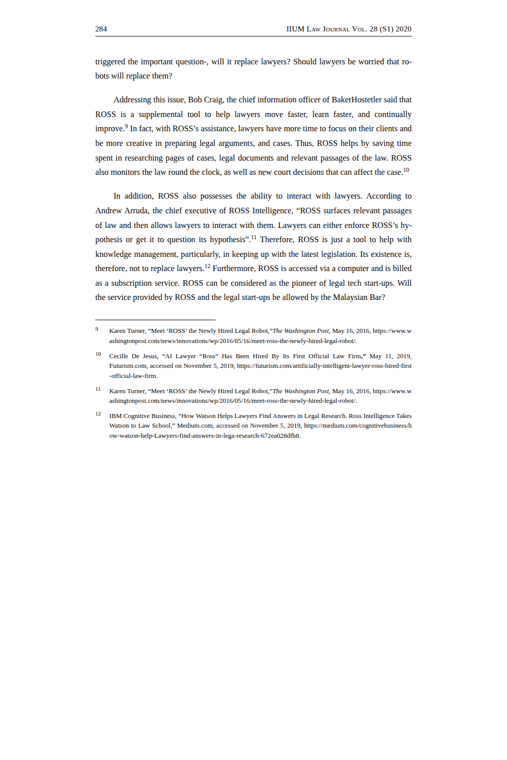284 IIUM Law Journal Vol. 28 (S1) 2020
triggered the important question-, will it replace lawyers? Should lawyers be worried that robots will replace them?
Addressing this issue, Bob Craig, the chief information officer of BakerHostetler said that ROSS is a supplemental tool to help lawyers move faster, learn faster, and continually improve.9 In fact, with ROSS’s assistance, lawyers have more time to focus on their clients and be more creative in preparing legal arguments, and cases. Thus, ROSS helps by saving time spent in researching pages of cases, legal documents and relevant passages of the law. ROSS also monitors the law round the clock, as well as new court decisions that can affect the case.10
In addition, ROSS also possesses the ability to interact with lawyers. According to Andrew Arruda, the chief executive of ROSS Intelligence, “ROSS surfaces relevant passages of law and then allows lawyers to interact with them. Lawyers can either enforce ROSS’s hypothesis or get it to question its hypothesis”.11 Therefore, ROSS is just a tool to help with knowledge management, particularly, in keeping up with the latest legislation. Its existence is, therefore, not to replace lawyers.12 Furthermore, ROSS is accessed via a computer and is billed as a subscription service. ROSS can be considered as the pioneer of legal tech start-ups. Will the service provided by ROSS and the legal start-ups be allowed by the Malaysian Bar?
Karen Turner, “Meet ‘ROSS’ the Newly Hired Legal Robot,”The Washington Post, May 16, 2016, https://www.washingtonpost.com/news/innovations/wp/2016/05/16/meet-ross-the-newly-hired-legal-robot/.
Cecille De Jesus, “AI Lawyer “Ross” Has Been Hired By Its First Official Law Firm,” May 11, 2019, Futurism.com, accessed on November 5, 2019, https://futurism.com/artificially-intelligent-lawyer-ross-hired-first-official-law-firm.
Karen Turner, “Meet ‘ROSS’ the Newly Hired Legal Robot,”The Washington Post, May 16, 2016, https://www.washingtonpost.com/news/innovations/wp/2016/05/16/meet-ross-the-newly-hired-legal-robot/.
IBM Cognitive Business, “How Watson Helps Lawyers Find Answers in Legal Research. Ross Intelligence Takes Watson to Law School,” Medium.com, accessed on November 5, 2019, https://medium.com/cognitivebusiness/how-watson-help-Lawyers-find-answers-in-lega-research-672ea028dfb8.